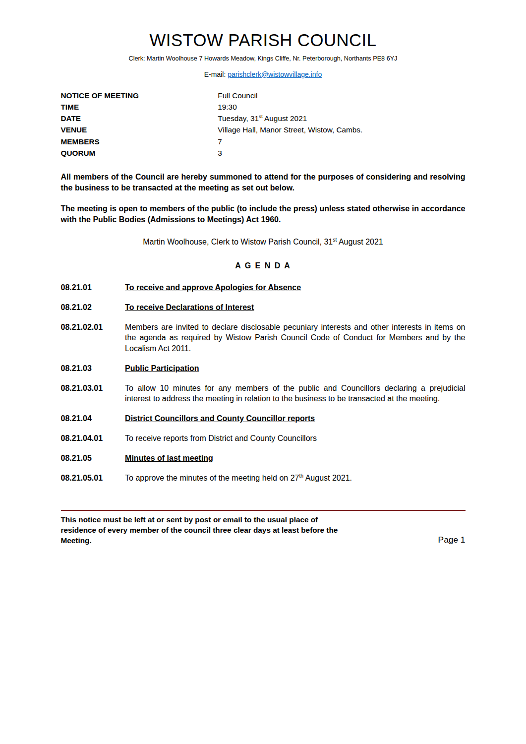WISTOW PARISH COUNCIL
Clerk: Martin Woolhouse 7 Howards Meadow, Kings Cliffe, Nr. Peterborough, Northants PE8 6YJ
E-mail: parishclerk@wistowvillage.info
| NOTICE OF MEETING | Full Council |
| TIME | 19:30 |
| DATE | Tuesday, 31 st August 2021 |
| VENUE | Village Hall, Manor Street, Wistow, Cambs. |
| MEMBERS | 7 |
| QUORUM | 3 |
All members of the Council are hereby summoned to attend for the purposes of considering and resolving the business to be transacted at the meeting as set out below.
The meeting is open to members of the public (to include the press) unless stated otherwise in accordance with the Public Bodies (Admissions to Meetings) Act 1960.
Martin Woolhouse, Clerk to Wistow Parish Council, 31st August 2021
A G E N D A
| 08.21.01 | To receive and approve Apologies for Absence |
| 08.21.02 | To receive Declarations of Interest |
| 08.21.02.01 | Members are invited to declare disclosable pecuniary interests and other interests in items on the agenda as required by Wistow Parish Council Code of Conduct for Members and by the Localism Act 2011. |
| 08.21.03 | Public Participation |
| 08.21.03.01 | To allow 10 minutes for any members of the public and Councillors declaring a prejudicial interest to address the meeting in relation to the business to be transacted at the meeting. |
| 08.21.04 | District Councillors and County Councillor reports |
| 08.21.04.01 | To receive reports from District and County Councillors |
| 08.21.05 | Minutes of last meeting |
| 08.21.05.01 | To approve the minutes of the meeting held on 27 th August 2021. |
This notice must be left at or sent by post or email to the usual place of residence of every member of the council three clear days at least before the Meeting.
Page 1